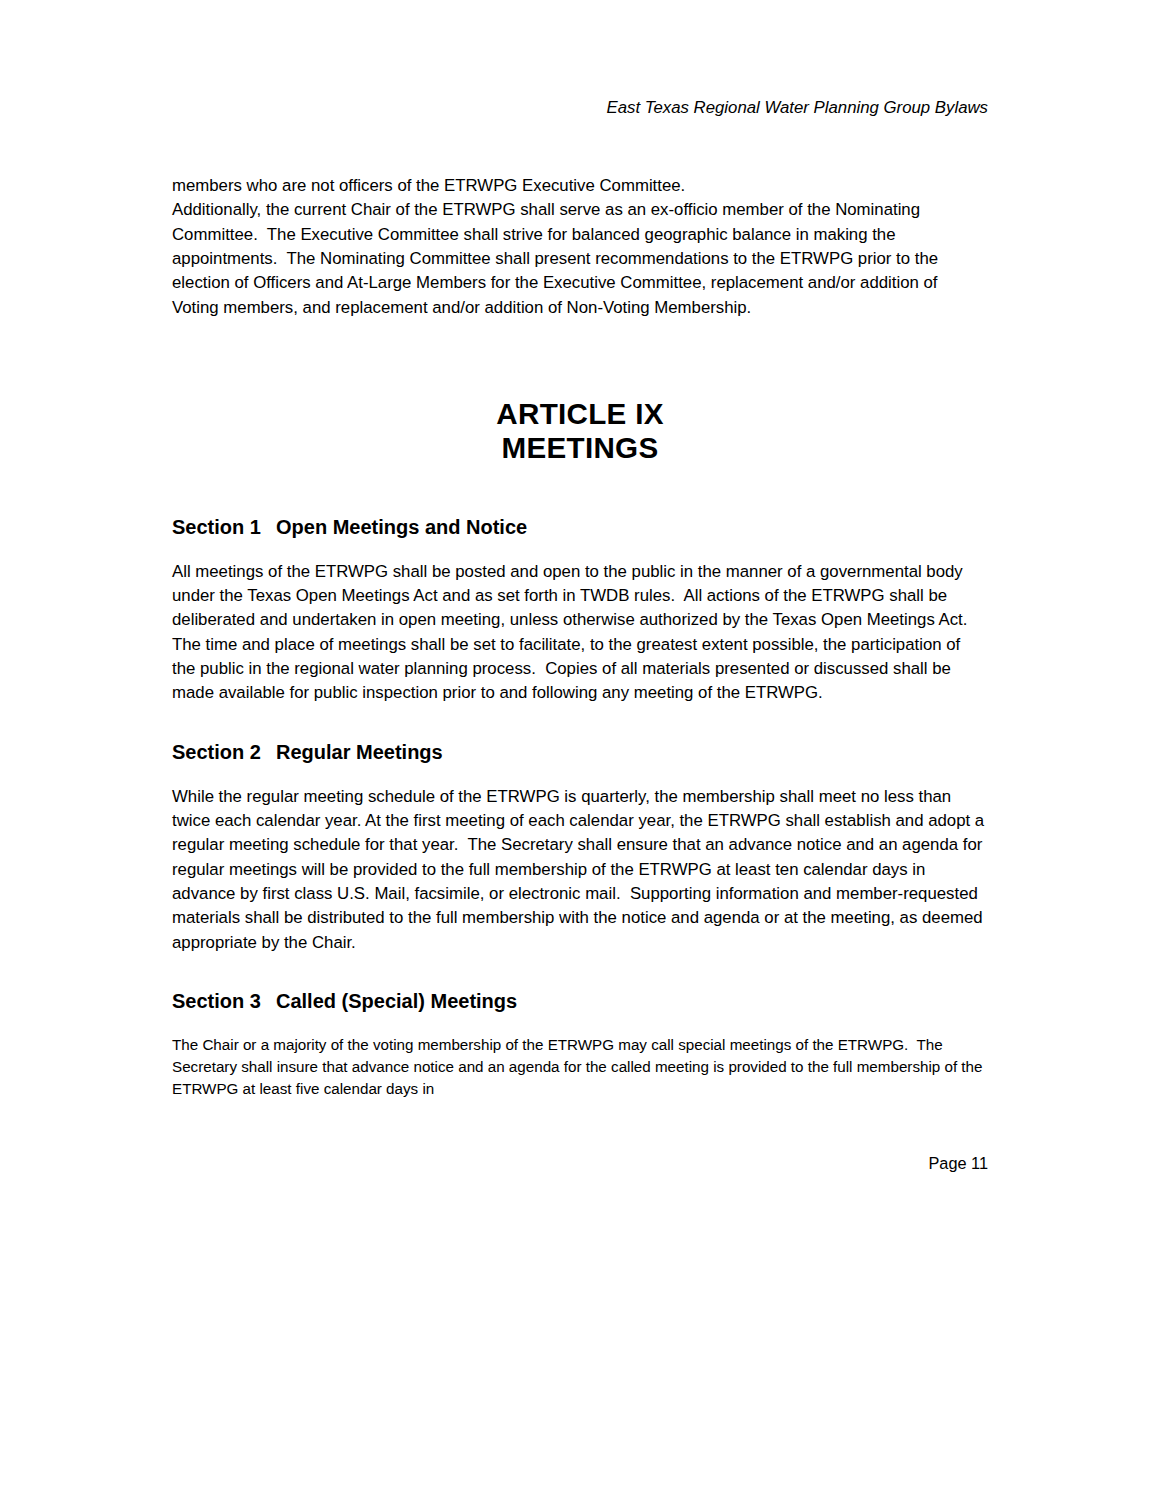East Texas Regional Water Planning Group Bylaws
members who are not officers of the ETRWPG Executive Committee.
Additionally, the current Chair of the ETRWPG shall serve as an ex-officio member of the Nominating Committee. The Executive Committee shall strive for balanced geographic balance in making the appointments. The Nominating Committee shall present recommendations to the ETRWPG prior to the election of Officers and At-Large Members for the Executive Committee, replacement and/or addition of Voting members, and replacement and/or addition of Non-Voting Membership.
ARTICLE IX
MEETINGS
Section 1 Open Meetings and Notice
All meetings of the ETRWPG shall be posted and open to the public in the manner of a governmental body under the Texas Open Meetings Act and as set forth in TWDB rules. All actions of the ETRWPG shall be deliberated and undertaken in open meeting, unless otherwise authorized by the Texas Open Meetings Act. The time and place of meetings shall be set to facilitate, to the greatest extent possible, the participation of the public in the regional water planning process. Copies of all materials presented or discussed shall be made available for public inspection prior to and following any meeting of the ETRWPG.
Section 2 Regular Meetings
While the regular meeting schedule of the ETRWPG is quarterly, the membership shall meet no less than twice each calendar year. At the first meeting of each calendar year, the ETRWPG shall establish and adopt a regular meeting schedule for that year. The Secretary shall ensure that an advance notice and an agenda for regular meetings will be provided to the full membership of the ETRWPG at least ten calendar days in advance by first class U.S. Mail, facsimile, or electronic mail. Supporting information and member-requested materials shall be distributed to the full membership with the notice and agenda or at the meeting, as deemed appropriate by the Chair.
Section 3 Called (Special) Meetings
The Chair or a majority of the voting membership of the ETRWPG may call special meetings of the ETRWPG. The Secretary shall insure that advance notice and an agenda for the called meeting is provided to the full membership of the ETRWPG at least five calendar days in
Page 11